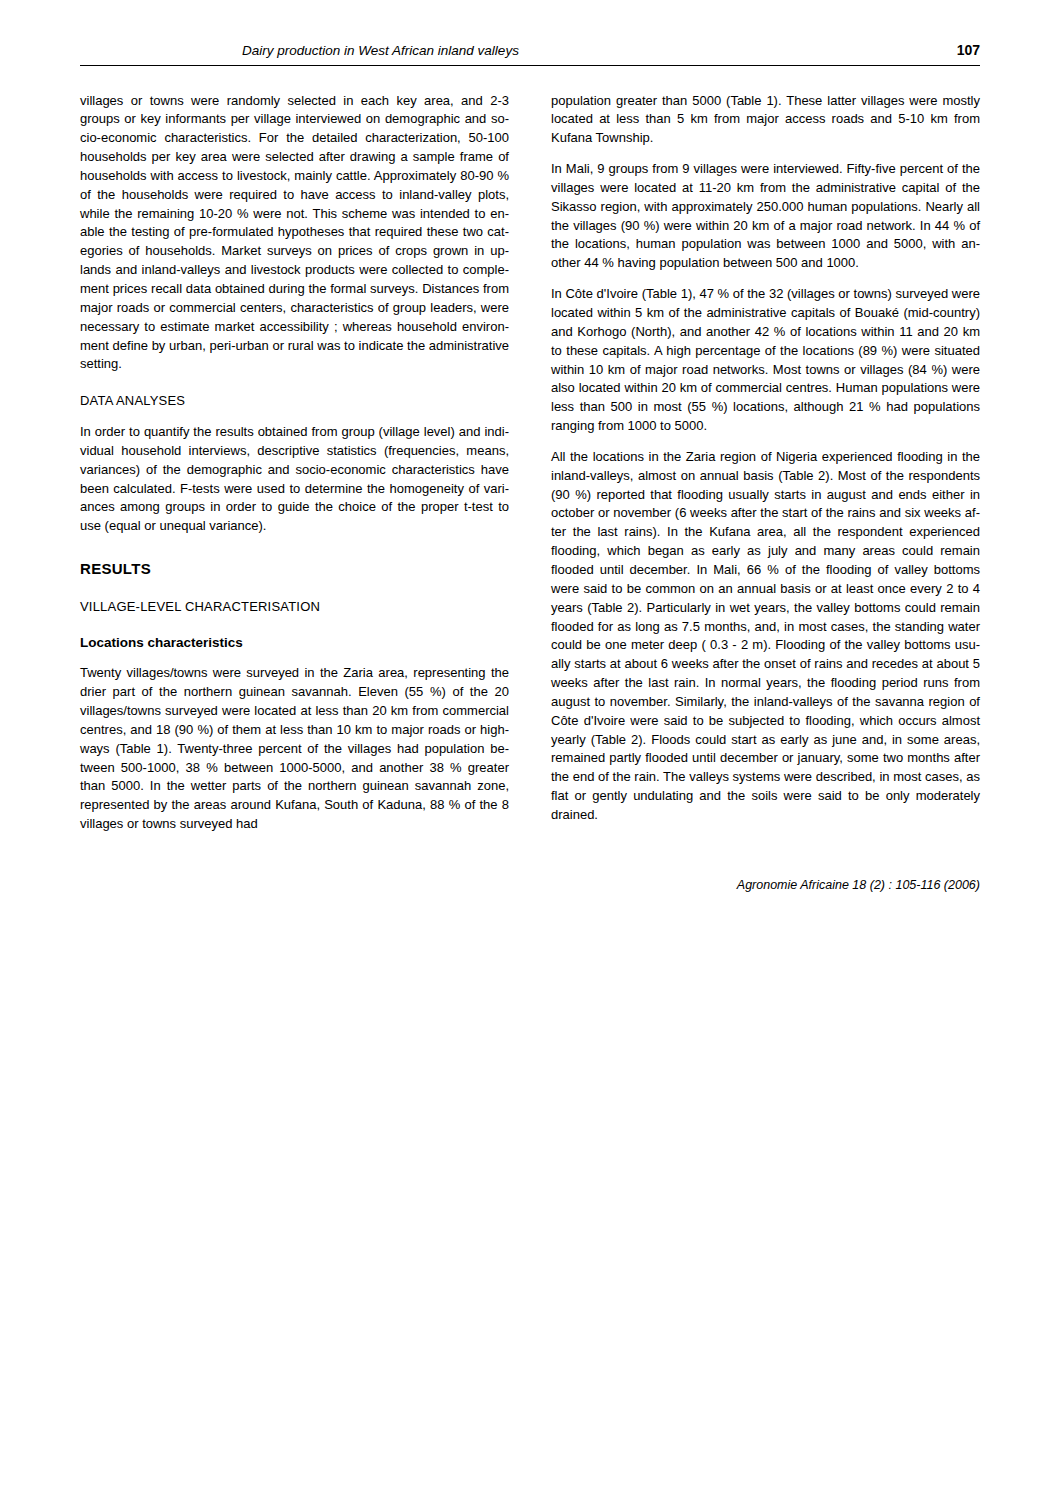Dairy production in West African inland valleys 107
villages or towns were randomly selected in each key area, and 2-3 groups or key informants per village interviewed on demographic and socio-economic characteristics. For the detailed characterization, 50-100 households per key area were selected after drawing a sample frame of households with access to livestock, mainly cattle. Approximately 80-90 % of the households were required to have access to inland-valley plots, while the remaining 10-20 % were not. This scheme was intended to enable the testing of pre-formulated hypotheses that required these two categories of households. Market surveys on prices of crops grown in uplands and inland-valleys and livestock products were collected to complement prices recall data obtained during the formal surveys. Distances from major roads or commercial centers, characteristics of group leaders, were necessary to estimate market accessibility ; whereas household environment define by urban, peri-urban or rural was to indicate the administrative setting.
DATA ANALYSES
In order to quantify the results obtained from group (village level) and individual household interviews, descriptive statistics (frequencies, means, variances) of the demographic and socio-economic characteristics have been calculated. F-tests were used to determine the homogeneity of variances among groups in order to guide the choice of the proper t-test to use (equal or unequal variance).
RESULTS
VILLAGE-LEVEL CHARACTERISATION
Locations characteristics
Twenty villages/towns were surveyed in the Zaria area, representing the drier part of the northern guinean savannah. Eleven (55 %) of the 20 villages/towns surveyed were located at less than 20 km from commercial centres, and 18 (90 %) of them at less than 10 km to major roads or highways (Table 1). Twenty-three percent of the villages had population between 500-1000, 38 % between 1000-5000, and another 38 % greater than 5000. In the wetter parts of the northern guinean savannah zone, represented by the areas around Kufana, South of Kaduna, 88 % of the 8 villages or towns surveyed had
population greater than 5000 (Table 1). These latter villages were mostly located at less than 5 km from major access roads and 5-10 km from Kufana Township.
In Mali, 9 groups from 9 villages were interviewed. Fifty-five percent of the villages were located at 11-20 km from the administrative capital of the Sikasso region, with approximately 250.000 human populations. Nearly all the villages (90 %) were within 20 km of a major road network. In 44 % of the locations, human population was between 1000 and 5000, with another 44 % having population between 500 and 1000.
In Côte d'Ivoire (Table 1), 47 % of the 32 (villages or towns) surveyed were located within 5 km of the administrative capitals of Bouaké (mid-country) and Korhogo (North), and another 42 % of locations within 11 and 20 km to these capitals. A high percentage of the locations (89 %) were situated within 10 km of major road networks. Most towns or villages (84 %) were also located within 20 km of commercial centres. Human populations were less than 500 in most (55 %) locations, although 21 % had populations ranging from 1000 to 5000.
All the locations in the Zaria region of Nigeria experienced flooding in the inland-valleys, almost on annual basis (Table 2). Most of the respondents (90 %) reported that flooding usually starts in august and ends either in october or november (6 weeks after the start of the rains and six weeks after the last rains). In the Kufana area, all the respondent experienced flooding, which began as early as july and many areas could remain flooded until december. In Mali, 66 % of the flooding of valley bottoms were said to be common on an annual basis or at least once every 2 to 4 years (Table 2). Particularly in wet years, the valley bottoms could remain flooded for as long as 7.5 months, and, in most cases, the standing water could be one meter deep ( 0.3 - 2 m). Flooding of the valley bottoms usually starts at about 6 weeks after the onset of rains and recedes at about 5 weeks after the last rain. In normal years, the flooding period runs from august to november. Similarly, the inland-valleys of the savanna region of Côte d'Ivoire were said to be subjected to flooding, which occurs almost yearly (Table 2). Floods could start as early as june and, in some areas, remained partly flooded until december or january, some two months after the end of the rain. The valleys systems were described, in most cases, as flat or gently undulating and the soils were said to be only moderately drained.
Agronomie Africaine 18 (2) : 105-116 (2006)